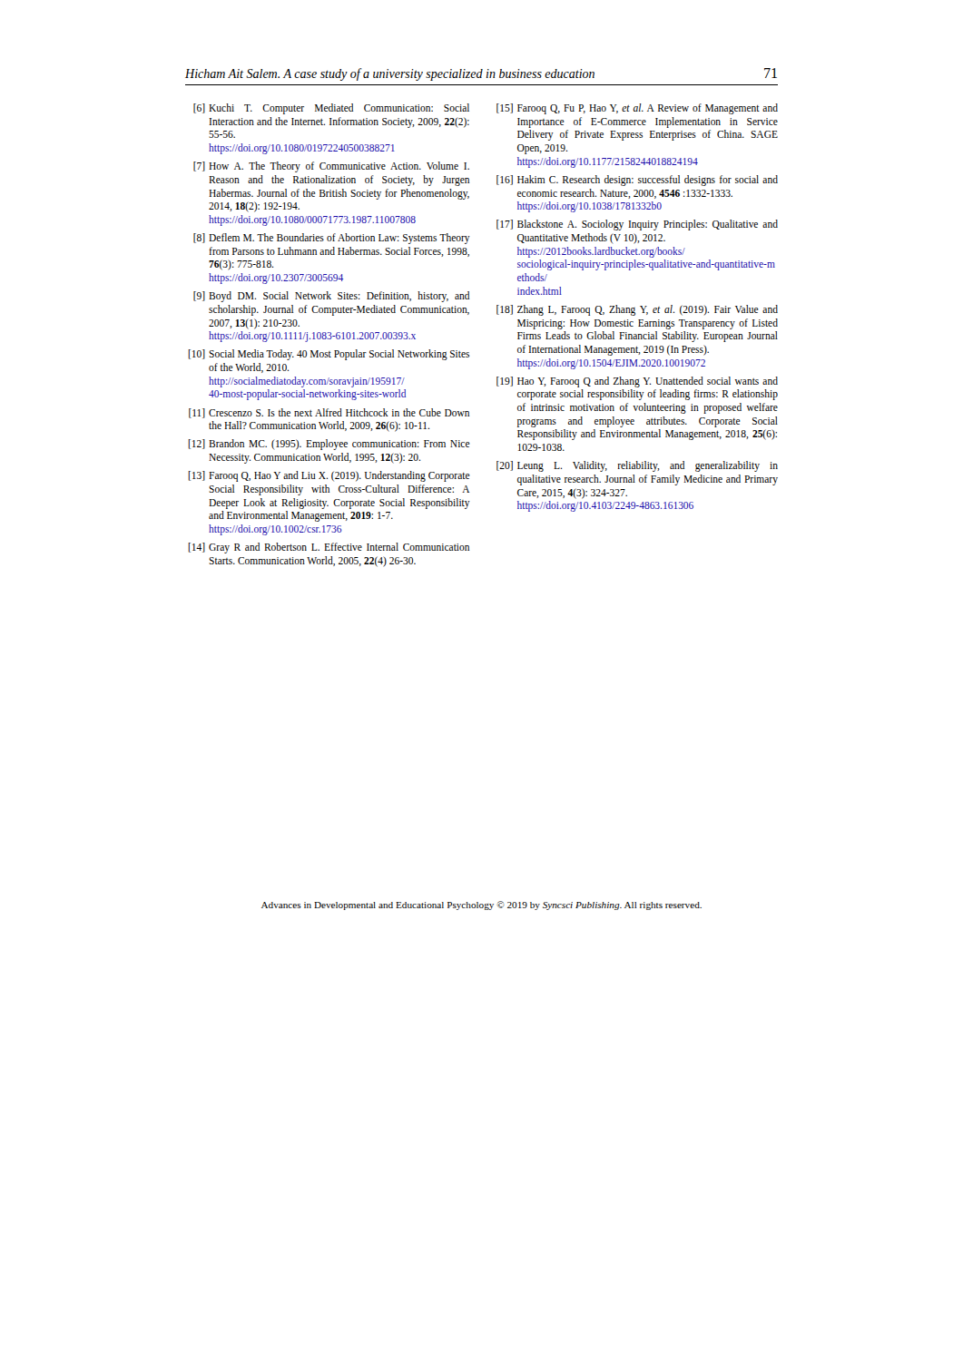Hicham Ait Salem. A case study of a university specialized in business education 71
[6] Kuchi T. Computer Mediated Communication: Social Interaction and the Internet. Information Society, 2009, 22(2): 55-56. https://doi.org/10.1080/01972240500388271
[7] How A. The Theory of Communicative Action. Volume I. Reason and the Rationalization of Society, by Jurgen Habermas. Journal of the British Society for Phenomenology, 2014, 18(2): 192-194. https://doi.org/10.1080/00071773.1987.11007808
[8] Deflem M. The Boundaries of Abortion Law: Systems Theory from Parsons to Luhmann and Habermas. Social Forces, 1998, 76(3): 775-818. https://doi.org/10.2307/3005694
[9] Boyd DM. Social Network Sites: Definition, history, and scholarship. Journal of Computer-Mediated Communication, 2007, 13(1): 210-230. https://doi.org/10.1111/j.1083-6101.2007.00393.x
[10] Social Media Today. 40 Most Popular Social Networking Sites of the World, 2010. http://socialmediatoday.com/soravjain/195917/
40-most-popular-social-networking-sites-world
[11] Crescenzo S. Is the next Alfred Hitchcock in the Cube Down the Hall? Communication World, 2009, 26(6): 10-11.
[12] Brandon MC. (1995). Employee communication: From Nice Necessity. Communication World, 1995, 12(3): 20.
[13] Farooq Q, Hao Y and Liu X. (2019). Understanding Corporate Social Responsibility with Cross-Cultural Difference: A Deeper Look at Religiosity. Corporate Social Responsibility and Environmental Management, 2019: 1-7. https://doi.org/10.1002/csr.1736
[14] Gray R and Robertson L. Effective Internal Communication Starts. Communication World, 2005, 22(4) 26-30.
[15] Farooq Q, Fu P, Hao Y, et al. A Review of Management and Importance of E-Commerce Implementation in Service Delivery of Private Express Enterprises of China. SAGE Open, 2019. https://doi.org/10.1177/2158244018824194
[16] Hakim C. Research design: successful designs for social and economic research. Nature, 2000, 4546 :1332-1333. https://doi.org/10.1038/1781332b0
[17] Blackstone A. Sociology Inquiry Principles: Qualitative and Quantitative Methods (V 10), 2012. https://2012books.lardbucket.org/books/
sociological-inquiry-principles-qualitative-and-quantitative-methods/
index.html
[18] Zhang L, Farooq Q, Zhang Y, et al. (2019). Fair Value and Mispricing: How Domestic Earnings Transparency of Listed Firms Leads to Global Financial Stability. European Journal of International Management, 2019 (In Press). https://doi.org/10.1504/EJIM.2020.10019072
[19] Hao Y, Farooq Q and Zhang Y. Unattended social wants and corporate social responsibility of leading firms: R elationship of intrinsic motivation of volunteering in proposed welfare programs and employee attributes. Corporate Social Responsibility and Environmental Management, 2018, 25(6): 1029-1038.
[20] Leung L. Validity, reliability, and generalizability in qualitative research. Journal of Family Medicine and Primary Care, 2015, 4(3): 324-327. https://doi.org/10.4103/2249-4863.161306
Advances in Developmental and Educational Psychology © 2019 by Syncsci Publishing. All rights reserved.